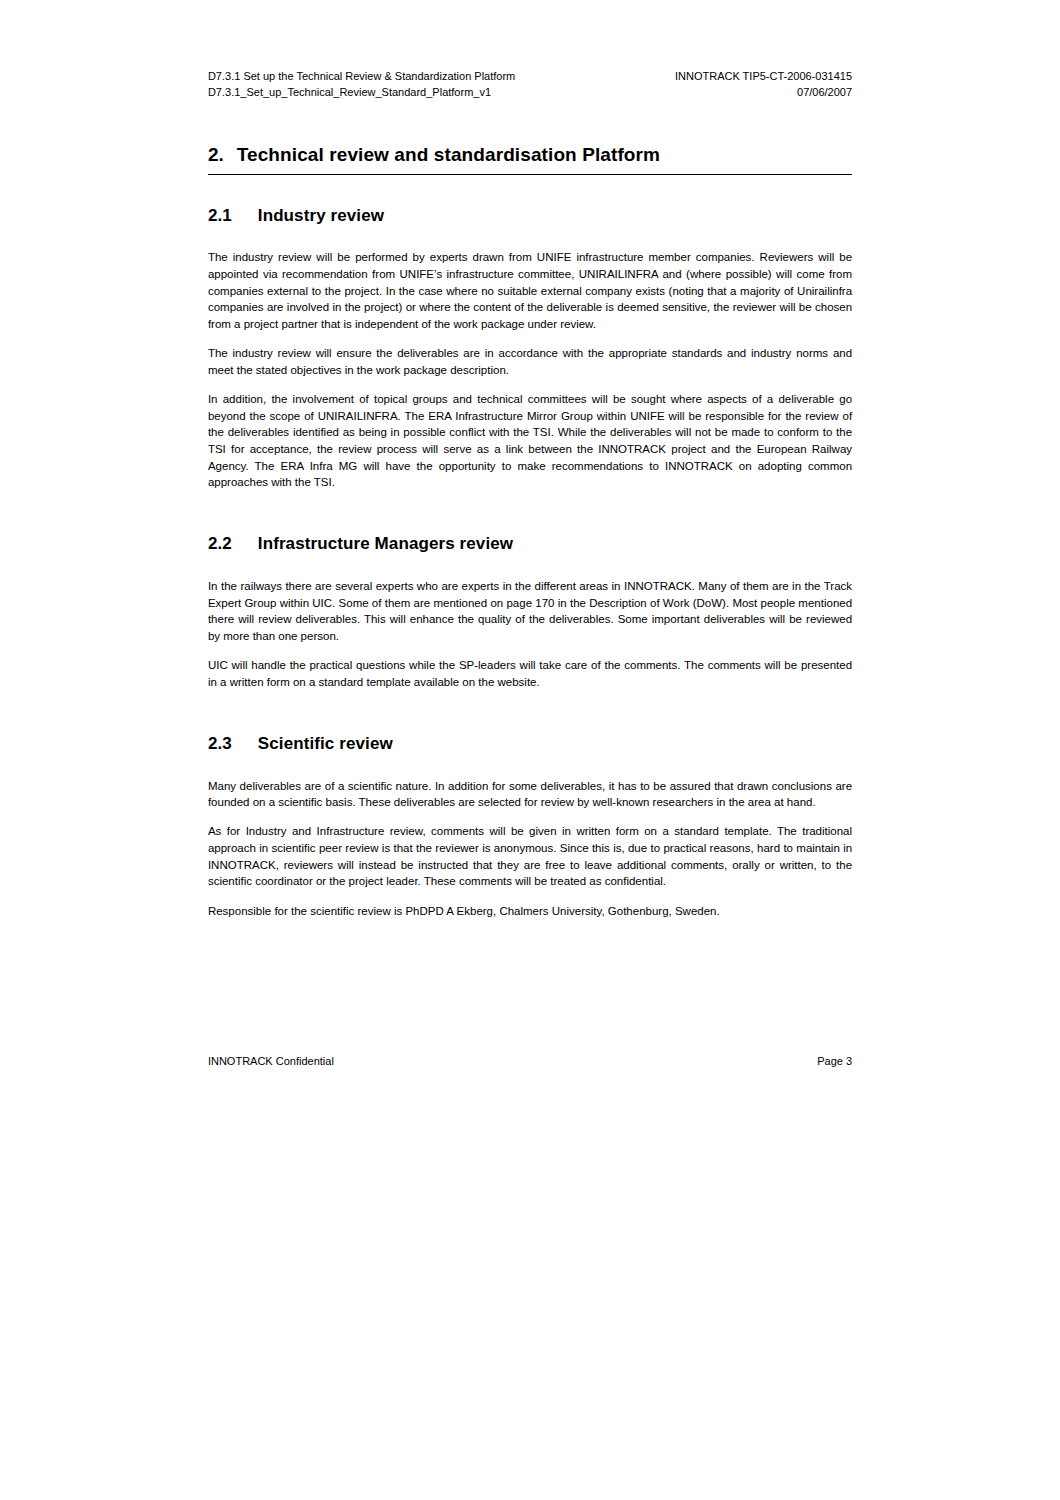D7.3.1 Set up the Technical Review & Standardization Platform
D7.3.1_Set_up_Technical_Review_Standard_Platform_v1
INNOTRACK TIP5-CT-2006-031415
07/06/2007
2. Technical review and standardisation Platform
2.1 Industry review
The industry review will be performed by experts drawn from UNIFE infrastructure member companies. Reviewers will be appointed via recommendation from UNIFE’s infrastructure committee, UNIRAILINFRA and (where possible) will come from companies external to the project. In the case where no suitable external company exists (noting that a majority of Unirailinfra companies are involved in the project) or where the content of the deliverable is deemed sensitive, the reviewer will be chosen from a project partner that is independent of the work package under review.
The industry review will ensure the deliverables are in accordance with the appropriate standards and industry norms and meet the stated objectives in the work package description.
In addition, the involvement of topical groups and technical committees will be sought where aspects of a deliverable go beyond the scope of UNIRAILINFRA. The ERA Infrastructure Mirror Group within UNIFE will be responsible for the review of the deliverables identified as being in possible conflict with the TSI. While the deliverables will not be made to conform to the TSI for acceptance, the review process will serve as a link between the INNOTRACK project and the European Railway Agency. The ERA Infra MG will have the opportunity to make recommendations to INNOTRACK on adopting common approaches with the TSI.
2.2 Infrastructure Managers review
In the railways there are several experts who are experts in the different areas in INNOTRACK. Many of them are in the Track Expert Group within UIC. Some of them are mentioned on page 170 in the Description of Work (DoW). Most people mentioned there will review deliverables. This will enhance the quality of the deliverables. Some important deliverables will be reviewed by more than one person.
UIC will handle the practical questions while the SP-leaders will take care of the comments. The comments will be presented in a written form on a standard template available on the website.
2.3 Scientific review
Many deliverables are of a scientific nature. In addition for some deliverables, it has to be assured that drawn conclusions are founded on a scientific basis. These deliverables are selected for review by well-known researchers in the area at hand.
As for Industry and Infrastructure review, comments will be given in written form on a standard template. The traditional approach in scientific peer review is that the reviewer is anonymous. Since this is, due to practical reasons, hard to maintain in INNOTRACK, reviewers will instead be instructed that they are free to leave additional comments, orally or written, to the scientific coordinator or the project leader. These comments will be treated as confidential.
Responsible for the scientific review is PhDPD A Ekberg, Chalmers University, Gothenburg, Sweden.
INNOTRACK Confidential
Page 3